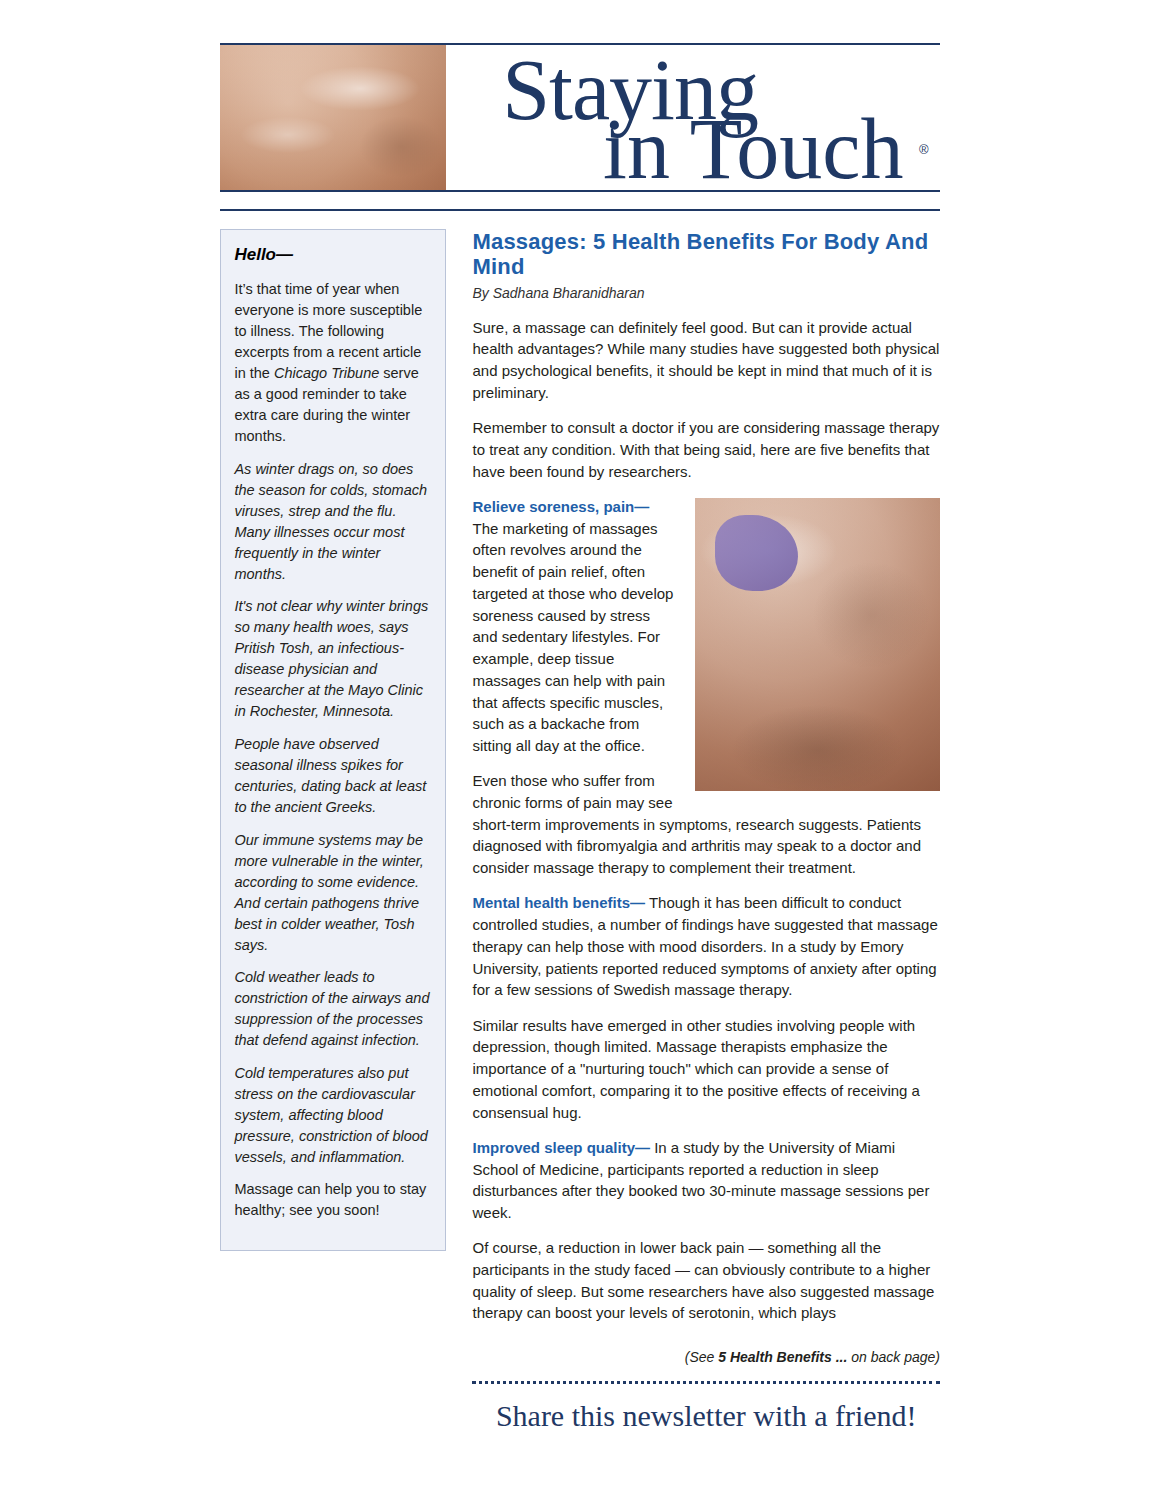Staying in Touch ®
Hello—
It’s that time of year when everyone is more susceptible to illness. The following excerpts from a recent article in the Chicago Tribune serve as a good reminder to take extra care during the winter months.
As winter drags on, so does the season for colds, stomach viruses, strep and the flu. Many illnesses occur most frequently in the winter months.
It's not clear why winter brings so many health woes, says Pritish Tosh, an infectious-disease physician and researcher at the Mayo Clinic in Rochester, Minnesota.
People have observed seasonal illness spikes for centuries, dating back at least to the ancient Greeks.
Our immune systems may be more vulnerable in the winter, according to some evidence. And certain pathogens thrive best in colder weather, Tosh says.
Cold weather leads to constriction of the airways and suppression of the processes that defend against infection.
Cold temperatures also put stress on the cardiovascular system, affecting blood pressure, constriction of blood vessels, and inflammation.
Massage can help you to stay healthy; see you soon!
Massages: 5 Health Benefits For Body And Mind
By Sadhana Bharanidharan
Sure, a massage can definitely feel good. But can it provide actual health advantages? While many studies have suggested both physical and psychological benefits, it should be kept in mind that much of it is preliminary.
Remember to consult a doctor if you are considering massage therapy to treat any condition. With that being said, here are five benefits that have been found by researchers.
Relieve soreness, pain— The marketing of massages often revolves around the benefit of pain relief, often targeted at those who develop soreness caused by stress and sedentary lifestyles. For example, deep tissue massages can help with pain that affects specific muscles, such as a backache from sitting all day at the office.
Even those who suffer from chronic forms of pain may see short-term improvements in symptoms, research suggests. Patients diagnosed with fibromyalgia and arthritis may speak to a doctor and consider massage therapy to complement their treatment.
Mental health benefits— Though it has been difficult to conduct controlled studies, a number of findings have suggested that massage therapy can help those with mood disorders. In a study by Emory University, patients reported reduced symptoms of anxiety after opting for a few sessions of Swedish massage therapy.
Similar results have emerged in other studies involving people with depression, though limited. Massage therapists emphasize the importance of a "nurturing touch" which can provide a sense of emotional comfort, comparing it to the positive effects of receiving a consensual hug.
Improved sleep quality— In a study by the University of Miami School of Medicine, participants reported a reduction in sleep disturbances after they booked two 30-minute massage sessions per week.
Of course, a reduction in lower back pain — something all the participants in the study faced — can obviously contribute to a higher quality of sleep. But some researchers have also suggested massage therapy can boost your levels of serotonin, which plays
(See 5 Health Benefits ... on back page)
Share this newsletter with a friend!